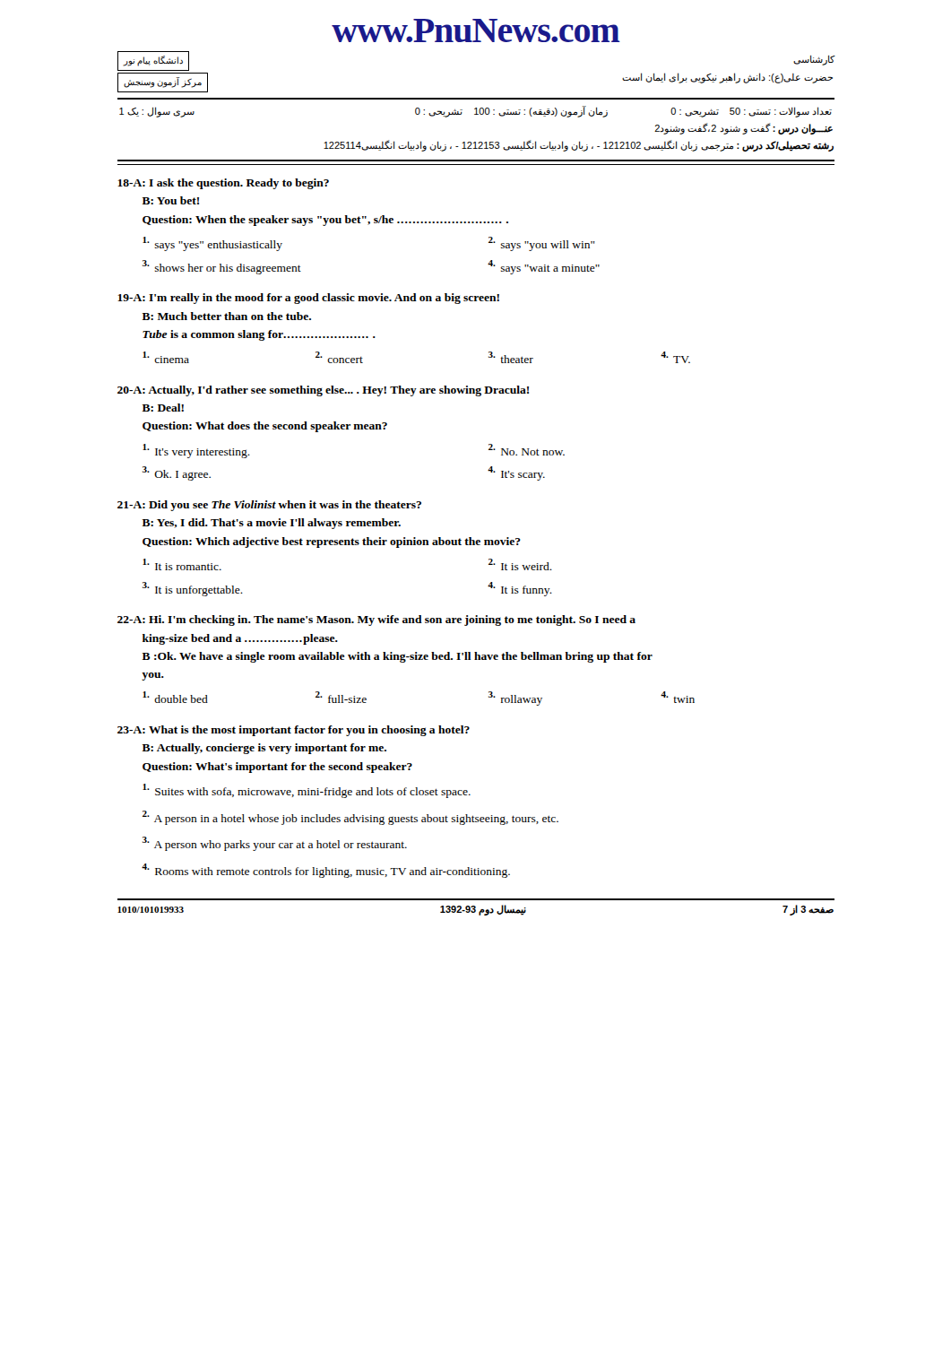www.PnuNews.com
کارشناسی
حضرت علی(ع): دانش راهبر نیکویی برای ایمان است
دانشگاه پیام نور
مرکز آزمون وسنجش
| تعداد سوالات : تستی : 50 تشریحی : 0 | زمان آزمون (دقیقه) : تستی : 100 تشریحی : 0 | سری سوال : یک 1 |
عنـــوان درس : گفت و شنود 2،گفت وشنود2
رشته تحصیلی/کد درس : مترجمی زبان انگلیسی 1212102 - ، زبان وادبیات انگلیسی 1212153 - ، زبان وادبیات انگلیسی1225114
18-A: I ask the question. Ready to begin? B: You bet! Question: When the speaker says "you bet", s/he ........................... .
1. says "yes" enthusiastically
2. says "you will win"
3. shows her or his disagreement
4. says "wait a minute"
19-A: I'm really in the mood for a good classic movie. And on a big screen! B: Much better than on the tube. Tube is a common slang for...................... .
1. cinema
2. concert
3. theater
4. TV.
20-A: Actually, I'd rather see something else... . Hey! They are showing Dracula! B: Deal! Question: What does the second speaker mean?
1. It's very interesting.
2. No. Not now.
3. Ok. I agree.
4. It's scary.
21-A: Did you see The Violinist when it was in the theaters? B: Yes, I did. That's a movie I'll always remember. Question: Which adjective best represents their opinion about the movie?
1. It is romantic.
2. It is weird.
3. It is unforgettable.
4. It is funny.
22-A: Hi. I'm checking in. The name's Mason. My wife and son are joining to me tonight. So I need a king-size bed and a ............... please. B :Ok. We have a single room available with a king-size bed. I'll have the bellman bring up that for you.
1. double bed
2. full-size
3. rollaway
4. twin
23-A: What is the most important factor for you in choosing a hotel? B: Actually, concierge is very important for me. Question: What's important for the second speaker?
1. Suites with sofa, microwave, mini-fridge and lots of closet space.
2. A person in a hotel whose job includes advising guests about sightseeing, tours, etc.
3. A person who parks your car at a hotel or restaurant.
4. Rooms with remote controls for lighting, music, TV and air-conditioning.
صفحه 3 از 7
نیمسال دوم 93-1392
1010/101019933